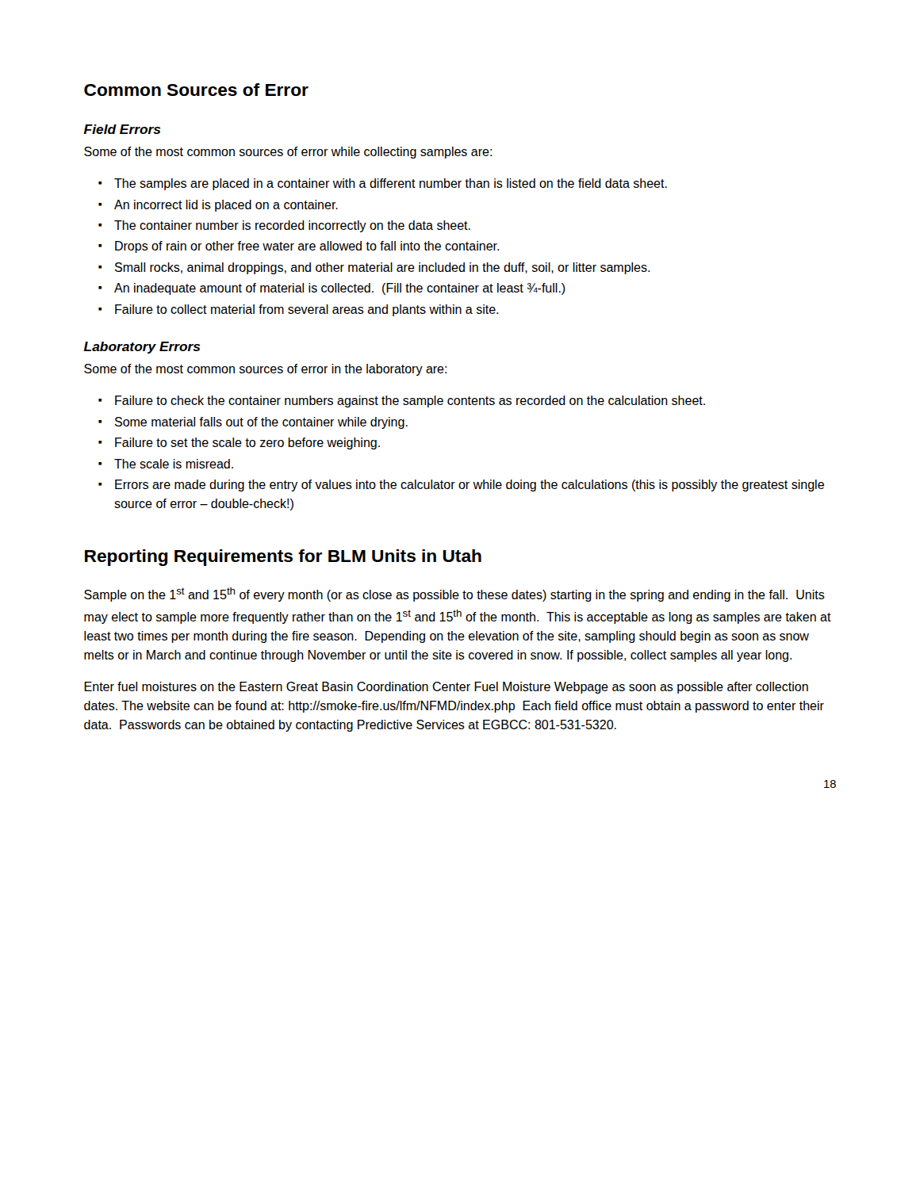Common Sources of Error
Field Errors
Some of the most common sources of error while collecting samples are:
The samples are placed in a container with a different number than is listed on the field data sheet.
An incorrect lid is placed on a container.
The container number is recorded incorrectly on the data sheet.
Drops of rain or other free water are allowed to fall into the container.
Small rocks, animal droppings, and other material are included in the duff, soil, or litter samples.
An inadequate amount of material is collected. (Fill the container at least ¾-full.)
Failure to collect material from several areas and plants within a site.
Laboratory Errors
Some of the most common sources of error in the laboratory are:
Failure to check the container numbers against the sample contents as recorded on the calculation sheet.
Some material falls out of the container while drying.
Failure to set the scale to zero before weighing.
The scale is misread.
Errors are made during the entry of values into the calculator or while doing the calculations (this is possibly the greatest single source of error – double-check!)
Reporting Requirements for BLM Units in Utah
Sample on the 1st and 15th of every month (or as close as possible to these dates) starting in the spring and ending in the fall. Units may elect to sample more frequently rather than on the 1st and 15th of the month. This is acceptable as long as samples are taken at least two times per month during the fire season. Depending on the elevation of the site, sampling should begin as soon as snow melts or in March and continue through November or until the site is covered in snow. If possible, collect samples all year long.
Enter fuel moistures on the Eastern Great Basin Coordination Center Fuel Moisture Webpage as soon as possible after collection dates. The website can be found at: http://smoke-fire.us/lfm/NFMD/index.php Each field office must obtain a password to enter their data. Passwords can be obtained by contacting Predictive Services at EGBCC: 801-531-5320.
18